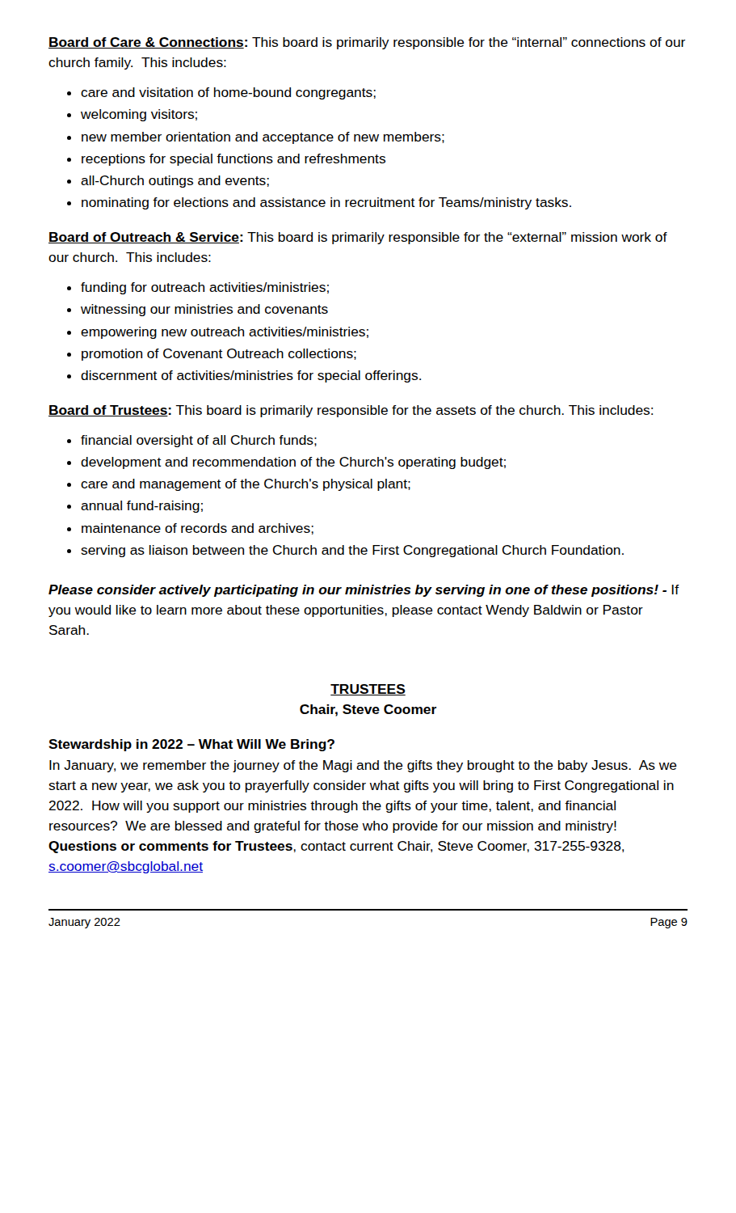Board of Care & Connections
: This board is primarily responsible for the “internal” connections of our church family. This includes:
care and visitation of home-bound congregants;
welcoming visitors;
new member orientation and acceptance of new members;
receptions for special functions and refreshments
all-Church outings and events;
nominating for elections and assistance in recruitment for Teams/ministry tasks.
Board of Outreach & Service
: This board is primarily responsible for the “external” mission work of our church. This includes:
funding for outreach activities/ministries;
witnessing our ministries and covenants
empowering new outreach activities/ministries;
promotion of Covenant Outreach collections;
discernment of activities/ministries for special offerings.
Board of Trustees
: This board is primarily responsible for the assets of the church. This includes:
financial oversight of all Church funds;
development and recommendation of the Church's operating budget;
care and management of the Church's physical plant;
annual fund-raising;
maintenance of records and archives;
serving as liaison between the Church and the First Congregational Church Foundation.
Please consider actively participating in our ministries by serving in one of these positions! - If you would like to learn more about these opportunities, please contact Wendy Baldwin or Pastor Sarah.
TRUSTEES
Chair, Steve Coomer
Stewardship in 2022 – What Will We Bring?
In January, we remember the journey of the Magi and the gifts they brought to the baby Jesus. As we start a new year, we ask you to prayerfully consider what gifts you will bring to First Congregational in 2022. How will you support our ministries through the gifts of your time, talent, and financial resources? We are blessed and grateful for those who provide for our mission and ministry! Questions or comments for Trustees, contact current Chair, Steve Coomer, 317-255-9328, s.coomer@sbcglobal.net
January 2022 Page 9